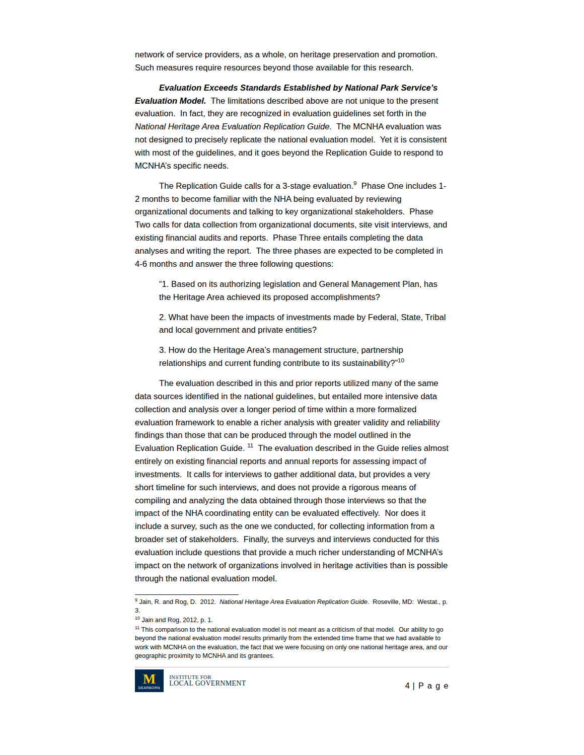network of service providers, as a whole, on heritage preservation and promotion. Such measures require resources beyond those available for this research.
Evaluation Exceeds Standards Established by National Park Service’s Evaluation Model. The limitations described above are not unique to the present evaluation. In fact, they are recognized in evaluation guidelines set forth in the National Heritage Area Evaluation Replication Guide. The MCNHA evaluation was not designed to precisely replicate the national evaluation model. Yet it is consistent with most of the guidelines, and it goes beyond the Replication Guide to respond to MCNHA’s specific needs.
The Replication Guide calls for a 3-stage evaluation.9 Phase One includes 1-2 months to become familiar with the NHA being evaluated by reviewing organizational documents and talking to key organizational stakeholders. Phase Two calls for data collection from organizational documents, site visit interviews, and existing financial audits and reports. Phase Three entails completing the data analyses and writing the report. The three phases are expected to be completed in 4-6 months and answer the three following questions:
“1. Based on its authorizing legislation and General Management Plan, has the Heritage Area achieved its proposed accomplishments?
2. What have been the impacts of investments made by Federal, State, Tribal and local government and private entities?
3. How do the Heritage Area’s management structure, partnership relationships and current funding contribute to its sustainability?”10
The evaluation described in this and prior reports utilized many of the same data sources identified in the national guidelines, but entailed more intensive data collection and analysis over a longer period of time within a more formalized evaluation framework to enable a richer analysis with greater validity and reliability findings than those that can be produced through the model outlined in the Evaluation Replication Guide. 11 The evaluation described in the Guide relies almost entirely on existing financial reports and annual reports for assessing impact of investments. It calls for interviews to gather additional data, but provides a very short timeline for such interviews, and does not provide a rigorous means of compiling and analyzing the data obtained through those interviews so that the impact of the NHA coordinating entity can be evaluated effectively. Nor does it include a survey, such as the one we conducted, for collecting information from a broader set of stakeholders. Finally, the surveys and interviews conducted for this evaluation include questions that provide a much richer understanding of MCNHA’s impact on the network of organizations involved in heritage activities than is possible through the national evaluation model.
9 Jain, R. and Rog, D. 2012. National Heritage Area Evaluation Replication Guide. Roseville, MD: Westat., p. 3.
10 Jain and Rog, 2012, p. 1.
11 This comparison to the national evaluation model is not meant as a criticism of that model. Our ability to go beyond the national evaluation model results primarily from the extended time frame that we had available to work with MCNHA on the evaluation, the fact that we were focusing on only one national heritage area, and our geographic proximity to MCNHA and its grantees.
M DEARBORN
INSTITUTE FOR LOCAL GOVERNMENT
4 | P a g e